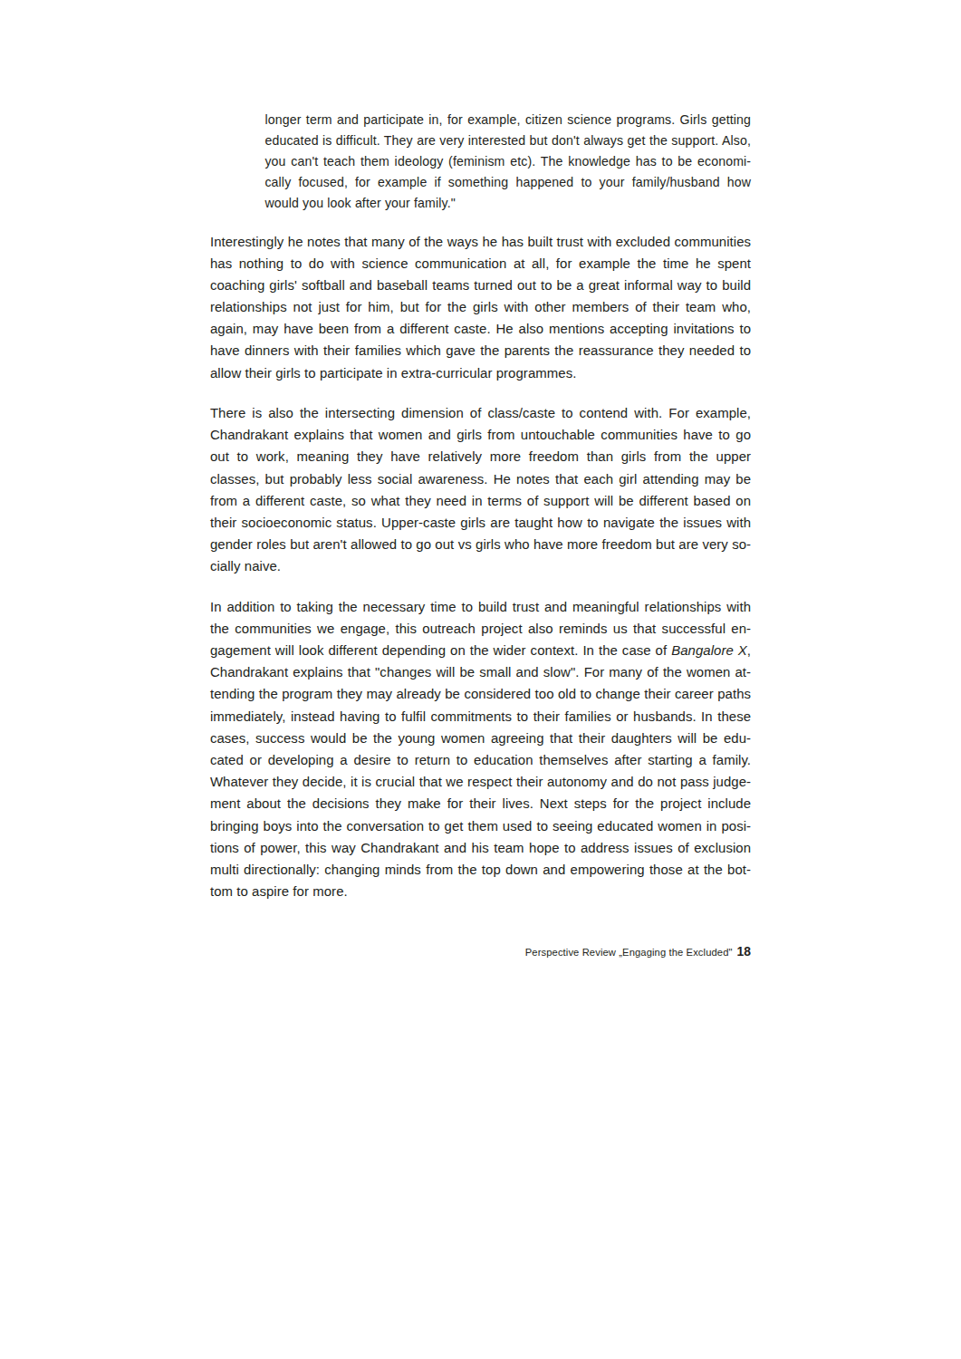longer term and participate in, for example, citizen science programs. Girls getting educated is difficult. They are very interested but don't always get the support. Also, you can't teach them ideology (feminism etc). The knowledge has to be economically focused, for example if something happened to your family/husband how would you look after your family."
Interestingly he notes that many of the ways he has built trust with excluded communities has nothing to do with science communication at all, for example the time he spent coaching girls' softball and baseball teams turned out to be a great informal way to build relationships not just for him, but for the girls with other members of their team who, again, may have been from a different caste. He also mentions accepting invitations to have dinners with their families which gave the parents the reassurance they needed to allow their girls to participate in extra-curricular programmes.
There is also the intersecting dimension of class/caste to contend with. For example, Chandrakant explains that women and girls from untouchable communities have to go out to work, meaning they have relatively more freedom than girls from the upper classes, but probably less social awareness. He notes that each girl attending may be from a different caste, so what they need in terms of support will be different based on their socioeconomic status. Upper-caste girls are taught how to navigate the issues with gender roles but aren't allowed to go out vs girls who have more freedom but are very socially naive.
In addition to taking the necessary time to build trust and meaningful relationships with the communities we engage, this outreach project also reminds us that successful engagement will look different depending on the wider context. In the case of Bangalore X, Chandrakant explains that "changes will be small and slow". For many of the women attending the program they may already be considered too old to change their career paths immediately, instead having to fulfil commitments to their families or husbands. In these cases, success would be the young women agreeing that their daughters will be educated or developing a desire to return to education themselves after starting a family. Whatever they decide, it is crucial that we respect their autonomy and do not pass judgement about the decisions they make for their lives. Next steps for the project include bringing boys into the conversation to get them used to seeing educated women in positions of power, this way Chandrakant and his team hope to address issues of exclusion multi directionally: changing minds from the top down and empowering those at the bottom to aspire for more.
Perspective Review „Engaging the Excluded"18